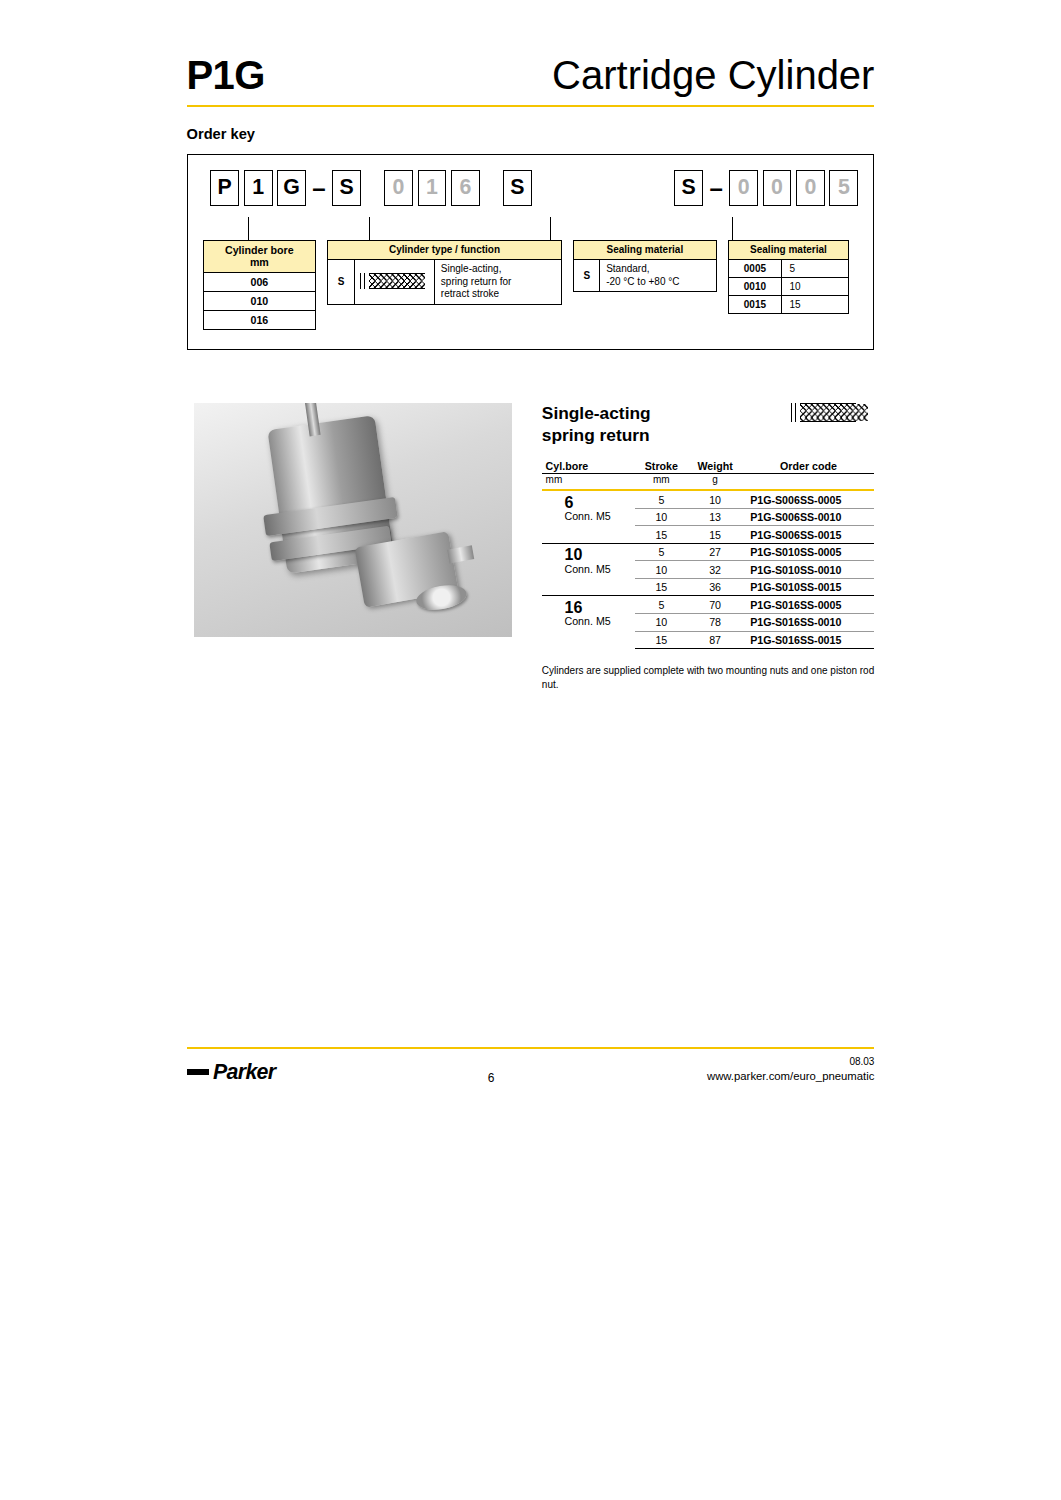P1G
Cartridge Cylinder
Order key
P
1
G
–
S
0
1
6
S
S
–
0
0
0
5
| Cylinder bore mm |
| 006 |
| 010 |
| 016 |
| Cylinder type / function |
| S | | Single-acting, spring return for retract stroke |
| Sealing material |
| S | Standard, -20 °C to +80 °C |
| Sealing material |
| 0005 | 5 |
| 0010 | 10 |
| 0015 | 15 |
Single-acting
spring return
| Cyl.bore | Stroke | Weight | Order code |
| --- | --- | --- | --- |
| mm | mm | g | |
| 6 Conn. M5 | 5 | 10 | P1G-S006SS-0005 |
| 10 | 13 | P1G-S006SS-0010 |
| 15 | 15 | P1G-S006SS-0015 |
| 10 Conn. M5 | 5 | 27 | P1G-S010SS-0005 |
| 10 | 32 | P1G-S010SS-0010 |
| 15 | 36 | P1G-S010SS-0015 |
| 16 Conn. M5 | 5 | 70 | P1G-S016SS-0005 |
| 10 | 78 | P1G-S016SS-0010 |
| 15 | 87 | P1G-S016SS-0015 |
Cylinders are supplied complete with two mounting nuts and one piston rod nut.
Parker
6
08.03
www.parker.com/euro_pneumatic